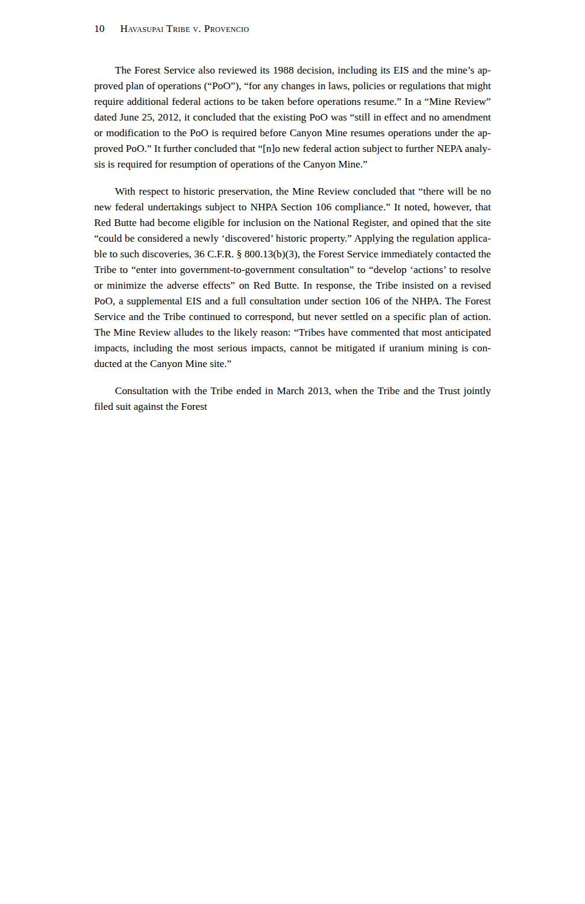10 Havasupai Tribe v. Provencio
The Forest Service also reviewed its 1988 decision, including its EIS and the mine’s approved plan of operations (“PoO”), “for any changes in laws, policies or regulations that might require additional federal actions to be taken before operations resume.” In a “Mine Review” dated June 25, 2012, it concluded that the existing PoO was “still in effect and no amendment or modification to the PoO is required before Canyon Mine resumes operations under the approved PoO.” It further concluded that “[n]o new federal action subject to further NEPA analysis is required for resumption of operations of the Canyon Mine.”
With respect to historic preservation, the Mine Review concluded that “there will be no new federal undertakings subject to NHPA Section 106 compliance.” It noted, however, that Red Butte had become eligible for inclusion on the National Register, and opined that the site “could be considered a newly ‘discovered’ historic property.” Applying the regulation applicable to such discoveries, 36 C.F.R. § 800.13(b)(3), the Forest Service immediately contacted the Tribe to “enter into government-to-government consultation” to “develop ‘actions’ to resolve or minimize the adverse effects” on Red Butte. In response, the Tribe insisted on a revised PoO, a supplemental EIS and a full consultation under section 106 of the NHPA. The Forest Service and the Tribe continued to correspond, but never settled on a specific plan of action. The Mine Review alludes to the likely reason: “Tribes have commented that most anticipated impacts, including the most serious impacts, cannot be mitigated if uranium mining is conducted at the Canyon Mine site.”
Consultation with the Tribe ended in March 2013, when the Tribe and the Trust jointly filed suit against the Forest